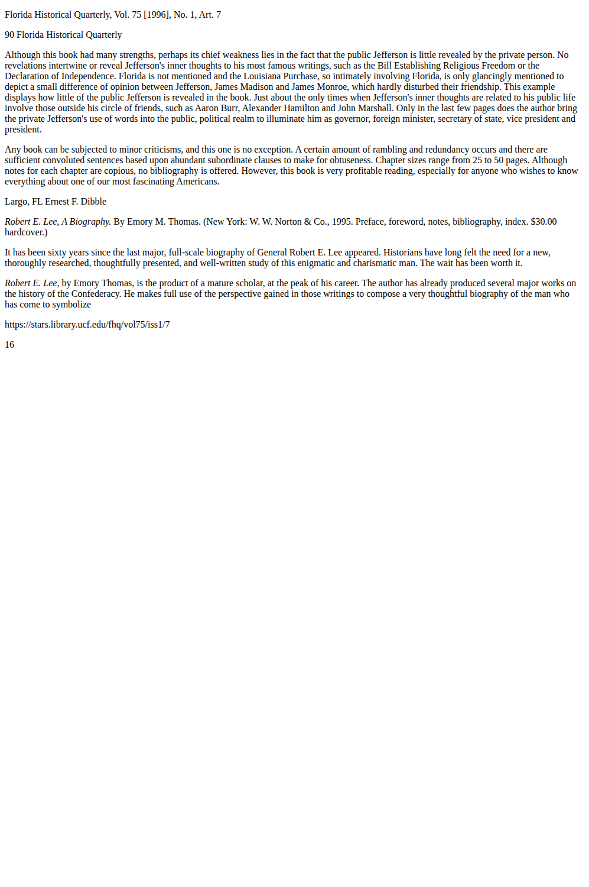Florida Historical Quarterly, Vol. 75 [1996], No. 1, Art. 7
90 Florida Historical Quarterly
Although this book had many strengths, perhaps its chief weakness lies in the fact that the public Jefferson is little revealed by the private person. No revelations intertwine or reveal Jefferson's inner thoughts to his most famous writings, such as the Bill Establishing Religious Freedom or the Declaration of Independence. Florida is not mentioned and the Louisiana Purchase, so intimately involving Florida, is only glancingly mentioned to depict a small difference of opinion between Jefferson, James Madison and James Monroe, which hardly disturbed their friendship. This example displays how little of the public Jefferson is revealed in the book. Just about the only times when Jefferson's inner thoughts are related to his public life involve those outside his circle of friends, such as Aaron Burr, Alexander Hamilton and John Marshall. Only in the last few pages does the author bring the private Jefferson's use of words into the public, political realm to illuminate him as governor, foreign minister, secretary of state, vice president and president.
Any book can be subjected to minor criticisms, and this one is no exception. A certain amount of rambling and redundancy occurs and there are sufficient convoluted sentences based upon abundant subordinate clauses to make for obtuseness. Chapter sizes range from 25 to 50 pages. Although notes for each chapter are copious, no bibliography is offered. However, this book is very profitable reading, especially for anyone who wishes to know everything about one of our most fascinating Americans.
Largo, FL Ernest F. Dibble
Robert E. Lee, A Biography. By Emory M. Thomas. (New York: W. W. Norton & Co., 1995. Preface, foreword, notes, bibliography, index. $30.00 hardcover.)
It has been sixty years since the last major, full-scale biography of General Robert E. Lee appeared. Historians have long felt the need for a new, thoroughly researched, thoughtfully presented, and well-written study of this enigmatic and charismatic man. The wait has been worth it.
Robert E. Lee, by Emory Thomas, is the product of a mature scholar, at the peak of his career. The author has already produced several major works on the history of the Confederacy. He makes full use of the perspective gained in those writings to compose a very thoughtful biography of the man who has come to symbolize
https://stars.library.ucf.edu/fhq/vol75/iss1/7
16